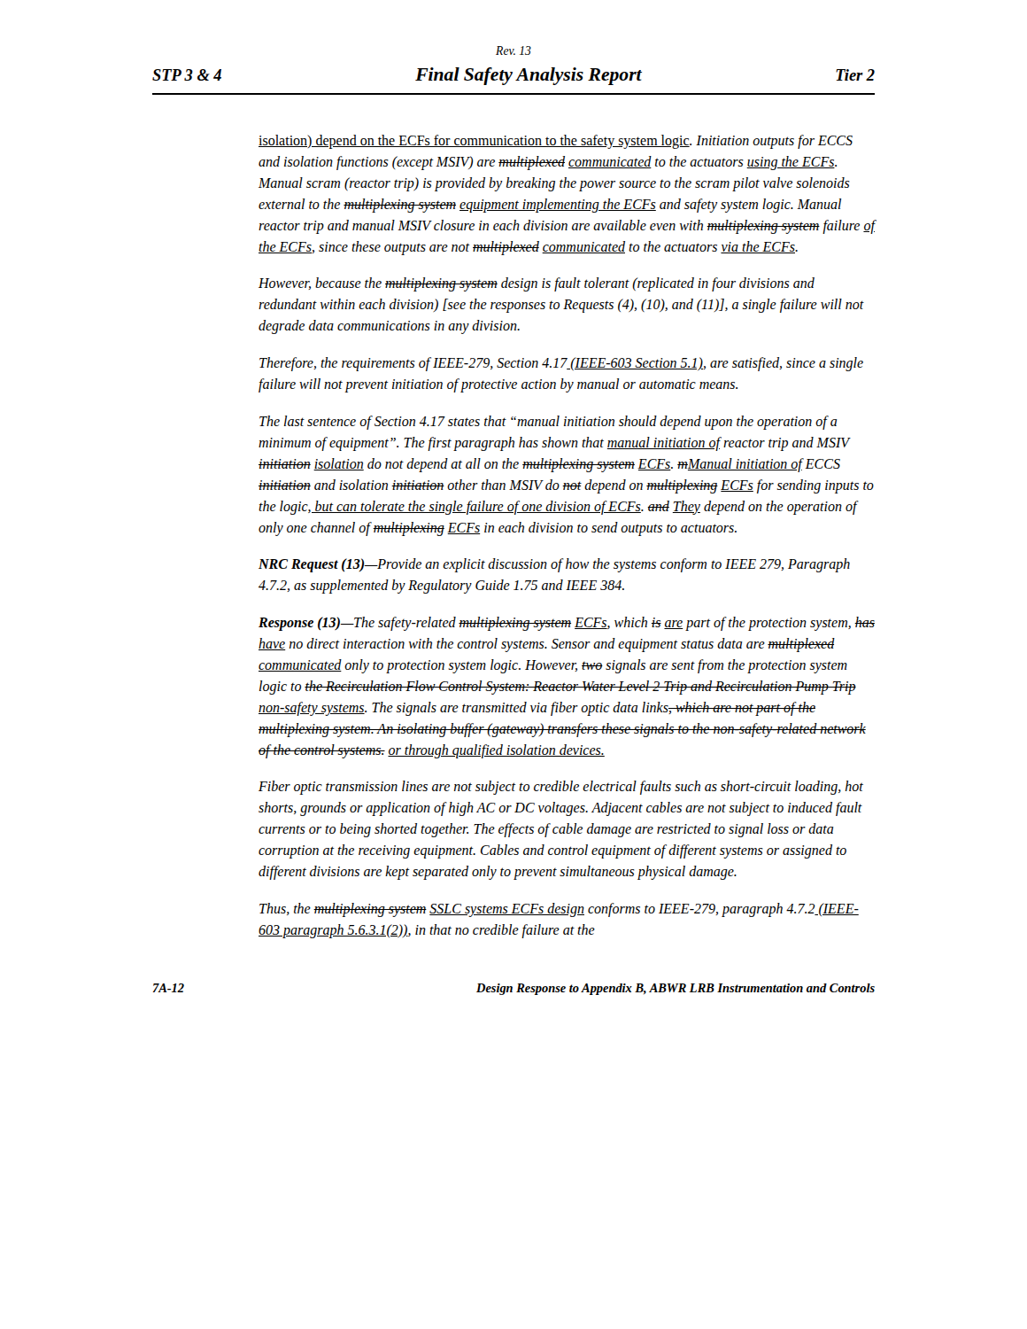Rev. 13
STP 3 & 4
Final Safety Analysis Report
Tier 2
isolation) depend on the ECFs for communication to the safety system logic. Initiation outputs for ECCS and isolation functions (except MSIV) are multiplexed communicated to the actuators using the ECFs. Manual scram (reactor trip) is provided by breaking the power source to the scram pilot valve solenoids external to the multiplexing system equipment implementing the ECFs and safety system logic. Manual reactor trip and manual MSIV closure in each division are available even with multiplexing system failure of the ECFs, since these outputs are not multiplexed communicated to the actuators via the ECFs.
However, because the multiplexing system design is fault tolerant (replicated in four divisions and redundant within each division) [see the responses to Requests (4), (10), and (11)], a single failure will not degrade data communications in any division.
Therefore, the requirements of IEEE-279, Section 4.17 (IEEE-603 Section 5.1), are satisfied, since a single failure will not prevent initiation of protective action by manual or automatic means.
The last sentence of Section 4.17 states that “manual initiation should depend upon the operation of a minimum of equipment”. The first paragraph has shown that manual initiation of reactor trip and MSIV initiation isolation do not depend at all on the multiplexing system ECFs. mManual initiation of ECCS initiation and isolation initiation other than MSIV do not depend on multiplexing ECFs for sending inputs to the logic, but can tolerate the single failure of one division of ECFs. and They depend on the operation of only one channel of multiplexing ECFs in each division to send outputs to actuators.
NRC Request (13)—Provide an explicit discussion of how the systems conform to IEEE 279, Paragraph 4.7.2, as supplemented by Regulatory Guide 1.75 and IEEE 384.
Response (13)—The safety-related multiplexing system ECFs, which is are part of the protection system, has have no direct interaction with the control systems. Sensor and equipment status data are multiplexed communicated only to protection system logic. However, two signals are sent from the protection system logic to the Recirculation Flow Control System: Reactor Water Level 2 Trip and Recirculation Pump Trip non-safety systems. The signals are transmitted via fiber optic data links, which are not part of the multiplexing system. An isolating buffer (gateway) transfers these signals to the non-safety-related network of the control systems. or through qualified isolation devices.
Fiber optic transmission lines are not subject to credible electrical faults such as short-circuit loading, hot shorts, grounds or application of high AC or DC voltages. Adjacent cables are not subject to induced fault currents or to being shorted together. The effects of cable damage are restricted to signal loss or data corruption at the receiving equipment. Cables and control equipment of different systems or assigned to different divisions are kept separated only to prevent simultaneous physical damage.
Thus, the multiplexing system SSLC systems ECFs design conforms to IEEE-279, paragraph 4.7.2 (IEEE-603 paragraph 5.6.3.1(2)), in that no credible failure at the
7A-12
Design Response to Appendix B, ABWR LRB Instrumentation and Controls